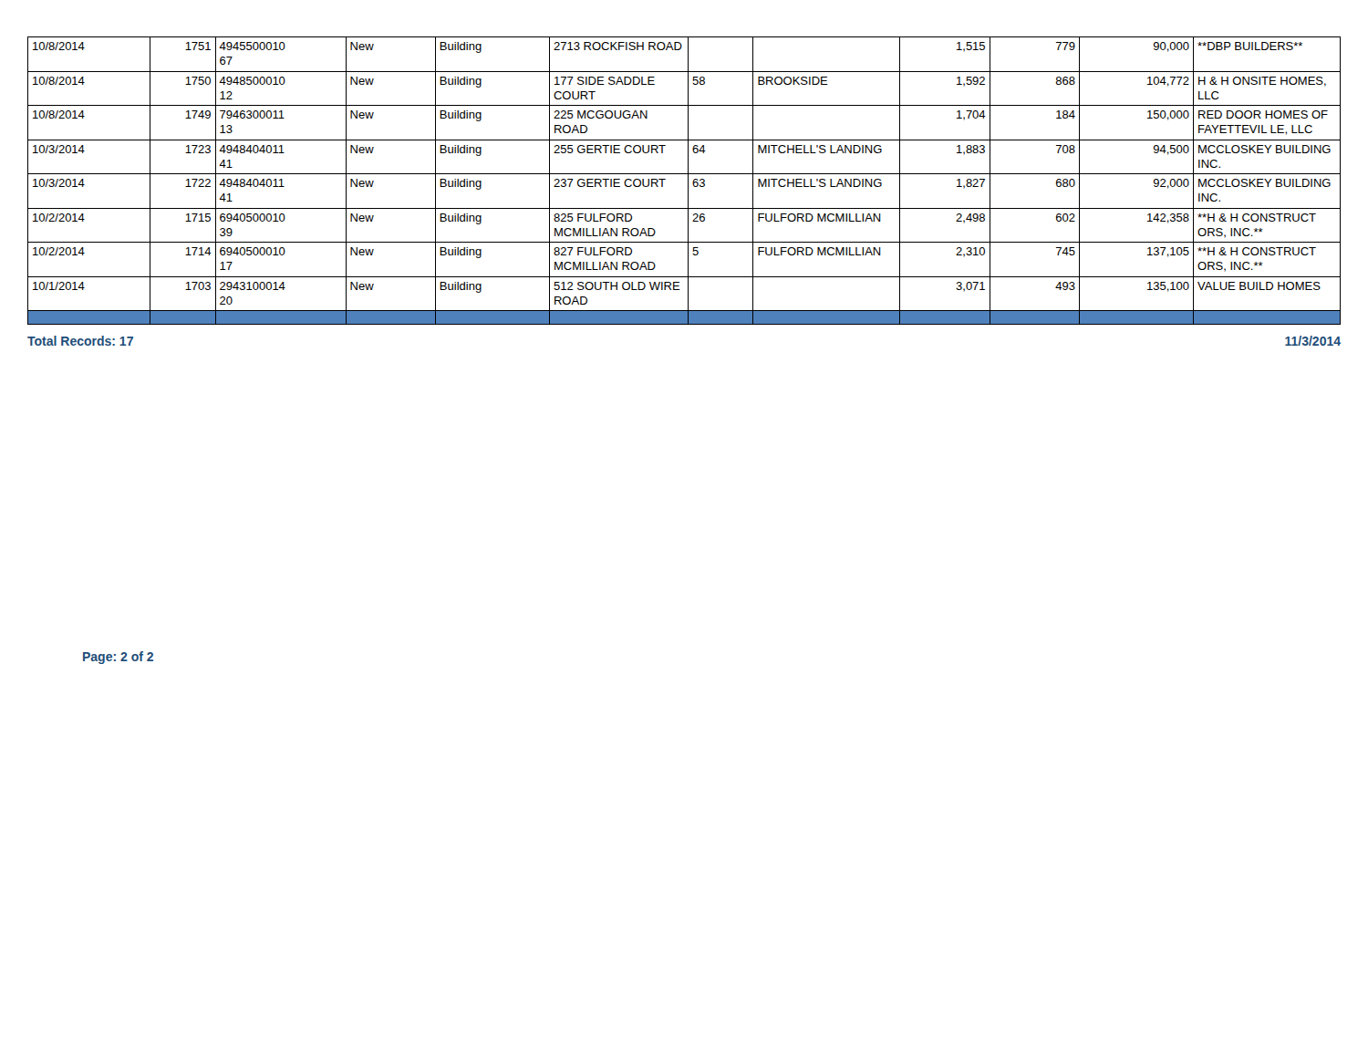| 10/8/2014 | 1751 | 4945500010 67 | New | Building | 2713 ROCKFISH ROAD | | | 1,515 | 779 | 90,000 | **DBP BUILDERS** |
| 10/8/2014 | 1750 | 4948500010 12 | New | Building | 177 SIDE SADDLE COURT | 58 | BROOKSIDE | 1,592 | 868 | 104,772 | H & H ONSITE HOMES, LLC |
| 10/8/2014 | 1749 | 7946300011 13 | New | Building | 225 MCGOUGAN ROAD | | | 1,704 | 184 | 150,000 | RED DOOR HOMES OF FAYETTEVIL LE, LLC |
| 10/3/2014 | 1723 | 4948404011 41 | New | Building | 255 GERTIE COURT | 64 | MITCHELL'S LANDING | 1,883 | 708 | 94,500 | MCCLOSKEY BUILDING INC. |
| 10/3/2014 | 1722 | 4948404011 41 | New | Building | 237 GERTIE COURT | 63 | MITCHELL'S LANDING | 1,827 | 680 | 92,000 | MCCLOSKEY BUILDING INC. |
| 10/2/2014 | 1715 | 6940500010 39 | New | Building | 825 FULFORD MCMILLIAN ROAD | 26 | FULFORD MCMILLIAN | 2,498 | 602 | 142,358 | **H & H CONSTRUCT ORS, INC.** |
| 10/2/2014 | 1714 | 6940500010 17 | New | Building | 827 FULFORD MCMILLIAN ROAD | 5 | FULFORD MCMILLIAN | 2,310 | 745 | 137,105 | **H & H CONSTRUCT ORS, INC.** |
| 10/1/2014 | 1703 | 2943100014 20 | New | Building | 512 SOUTH OLD WIRE ROAD | | | 3,071 | 493 | 135,100 | VALUE BUILD HOMES |
Total Records: 17 11/3/2014
Page: 2 of 2